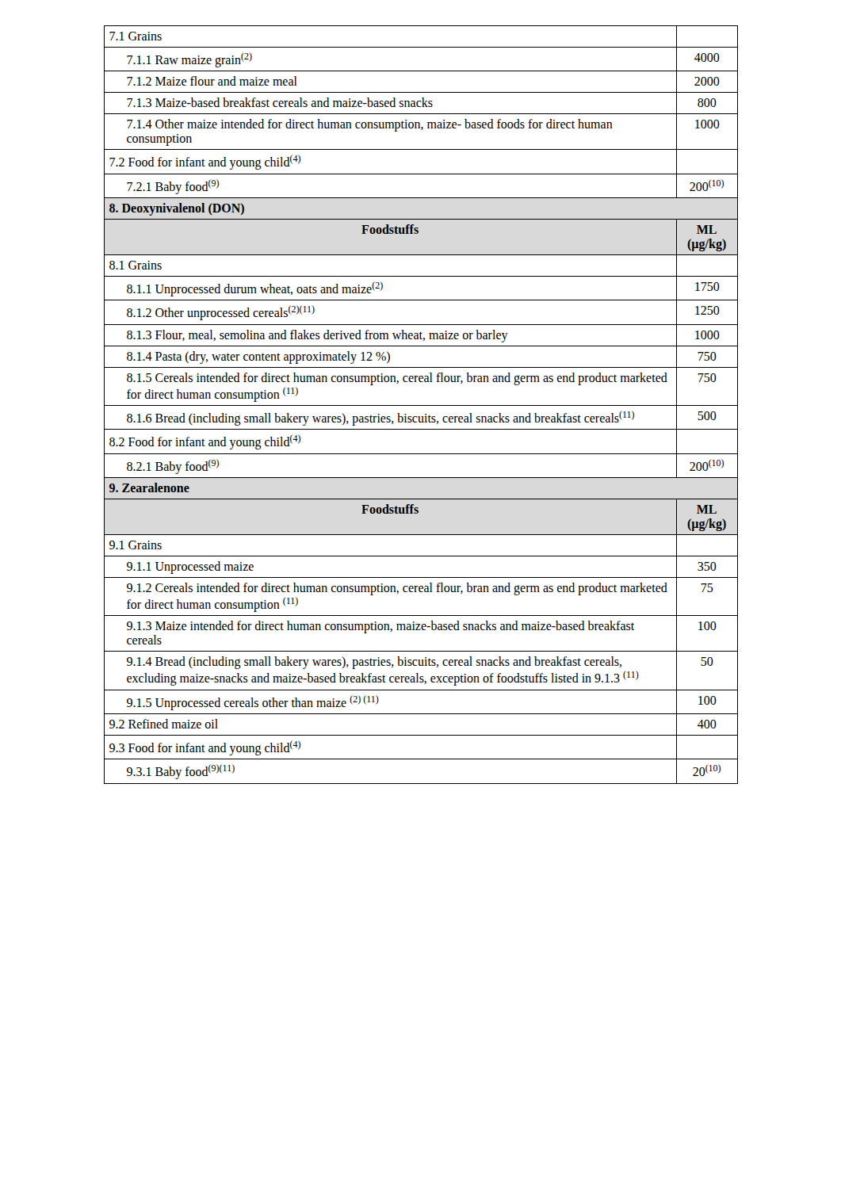| 7.1 Grains | |
| 7.1.1 Raw maize grain (2) | 4000 |
| 7.1.2 Maize flour and maize meal | 2000 |
| 7.1.3 Maize-based breakfast cereals and maize-based snacks | 800 |
| 7.1.4 Other maize intended for direct human consumption, maize- based foods for direct human consumption | 1000 |
| 7.2 Food for infant and young child (4) | |
| 7.2.1 Baby food (9) | 200 (10) |
| 8. Deoxynivalenol (DON) |
| Foodstuffs | ML (µg/kg) |
| 8.1 Grains | |
| 8.1.1 Unprocessed durum wheat, oats and maize (2) | 1750 |
| 8.1.2 Other unprocessed cereals (2)(11) | 1250 |
| 8.1.3 Flour, meal, semolina and flakes derived from wheat, maize or barley | 1000 |
| 8.1.4 Pasta (dry, water content approximately 12 %) | 750 |
| 8.1.5 Cereals intended for direct human consumption, cereal flour, bran and germ as end product marketed for direct human consumption (11) | 750 |
| 8.1.6 Bread (including small bakery wares), pastries, biscuits, cereal snacks and breakfast cereals (11) | 500 |
| 8.2 Food for infant and young child (4) | |
| 8.2.1 Baby food (9) | 200 (10) |
| 9. Zearalenone |
| Foodstuffs | ML (µg/kg) |
| 9.1 Grains | |
| 9.1.1 Unprocessed maize | 350 |
| 9.1.2 Cereals intended for direct human consumption, cereal flour, bran and germ as end product marketed for direct human consumption (11) | 75 |
| 9.1.3 Maize intended for direct human consumption, maize-based snacks and maize-based breakfast cereals | 100 |
| 9.1.4 Bread (including small bakery wares), pastries, biscuits, cereal snacks and breakfast cereals, excluding maize-snacks and maize-based breakfast cereals, exception of foodstuffs listed in 9.1.3 (11) | 50 |
| 9.1.5 Unprocessed cereals other than maize (2) (11) | 100 |
| 9.2 Refined maize oil | 400 |
| 9.3 Food for infant and young child (4) | |
| 9.3.1 Baby food (9)(11) | 20 (10) |